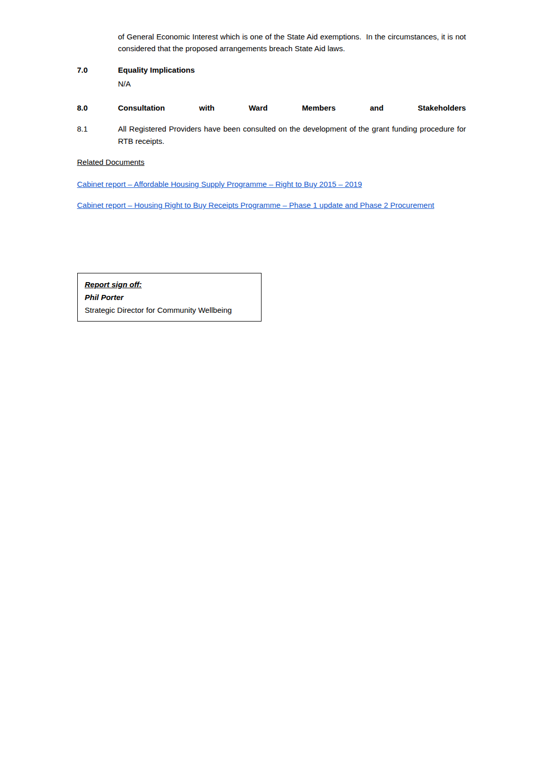of General Economic Interest which is one of the State Aid exemptions. In the circumstances, it is not considered that the proposed arrangements breach State Aid laws.
7.0
Equality Implications
N/A
8.0
Consultation with Ward Members and Stakeholders
8.1
All Registered Providers have been consulted on the development of the grant funding procedure for RTB receipts.
Related Documents
Cabinet report – Affordable Housing Supply Programme – Right to Buy 2015 – 2019 Cabinet report – Housing Right to Buy Receipts Programme – Phase 1 update and Phase 2 Procurement
Report sign off:
Phil Porter
Strategic Director for Community Wellbeing